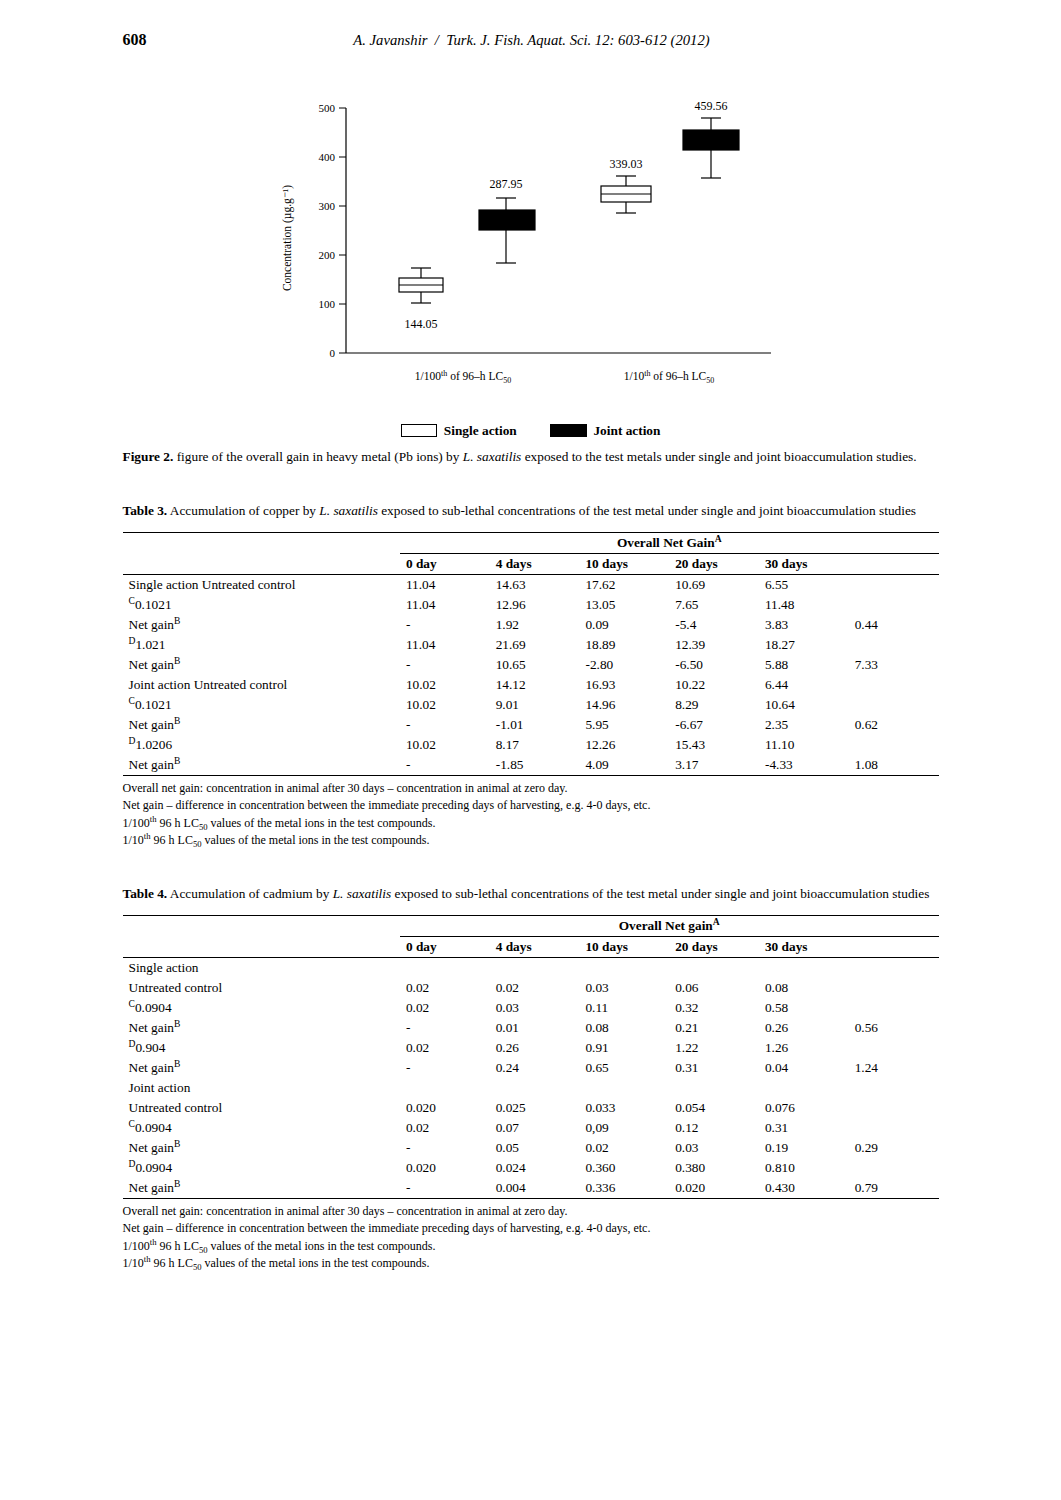608
A. Javanshir / Turk. J. Fish. Aquat. Sci. 12: 603-612 (2012)
0 100 200 300 400 500 Concentration (µg.g⁻¹) 144.05 287.95 339.03 459.56 1/100th of 96–h LC50 1/10th of 96–h LC50
Single action
Joint action
Figure 2. figure of the overall gain in heavy metal (Pb ions) by L. saxatilis exposed to the test metals under single and joint bioaccumulation studies.
Table 3. Accumulation of copper by L. saxatilis exposed to sub-lethal concentrations of the test metal under single and joint bioaccumulation studies
| | Overall Net Gain A |
| --- | --- |
| | 0 day | 4 days | 10 days | 20 days | 30 days | |
| Single action Untreated control | 11.04 | 14.63 | 17.62 | 10.69 | 6.55 | |
| C 0.1021 | 11.04 | 12.96 | 13.05 | 7.65 | 11.48 | |
| Net gain B | - | 1.92 | 0.09 | -5.4 | 3.83 | 0.44 |
| D 1.021 | 11.04 | 21.69 | 18.89 | 12.39 | 18.27 | |
| Net gain B | - | 10.65 | -2.80 | -6.50 | 5.88 | 7.33 |
| Joint action Untreated control | 10.02 | 14.12 | 16.93 | 10.22 | 6.44 | |
| C 0.1021 | 10.02 | 9.01 | 14.96 | 8.29 | 10.64 | |
| Net gain B | - | -1.01 | 5.95 | -6.67 | 2.35 | 0.62 |
| D 1.0206 | 10.02 | 8.17 | 12.26 | 15.43 | 11.10 | |
| Net gain B | - | -1.85 | 4.09 | 3.17 | -4.33 | 1.08 |
Overall net gain: concentration in animal after 30 days – concentration in animal at zero day.
Net gain – difference in concentration between the immediate preceding days of harvesting, e.g. 4-0 days, etc.
1/100th 96 h LC50 values of the metal ions in the test compounds.
1/10th 96 h LC50 values of the metal ions in the test compounds.
Table 4. Accumulation of cadmium by L. saxatilis exposed to sub-lethal concentrations of the test metal under single and joint bioaccumulation studies
| | Overall Net gain A |
| --- | --- |
| | 0 day | 4 days | 10 days | 20 days | 30 days | |
| Single action | | | | | | |
| Untreated control | 0.02 | 0.02 | 0.03 | 0.06 | 0.08 | |
| C 0.0904 | 0.02 | 0.03 | 0.11 | 0.32 | 0.58 | |
| Net gain B | - | 0.01 | 0.08 | 0.21 | 0.26 | 0.56 |
| D 0.904 | 0.02 | 0.26 | 0.91 | 1.22 | 1.26 | |
| Net gain B | - | 0.24 | 0.65 | 0.31 | 0.04 | 1.24 |
| Joint action | | | | | | |
| Untreated control | 0.020 | 0.025 | 0.033 | 0.054 | 0.076 | |
| C 0.0904 | 0.02 | 0.07 | 0,09 | 0.12 | 0.31 | |
| Net gain B | - | 0.05 | 0.02 | 0.03 | 0.19 | 0.29 |
| D 0.0904 | 0.020 | 0.024 | 0.360 | 0.380 | 0.810 | |
| Net gain B | - | 0.004 | 0.336 | 0.020 | 0.430 | 0.79 |
Overall net gain: concentration in animal after 30 days – concentration in animal at zero day.
Net gain – difference in concentration between the immediate preceding days of harvesting, e.g. 4-0 days, etc.
1/100th 96 h LC50 values of the metal ions in the test compounds.
1/10th 96 h LC50 values of the metal ions in the test compounds.